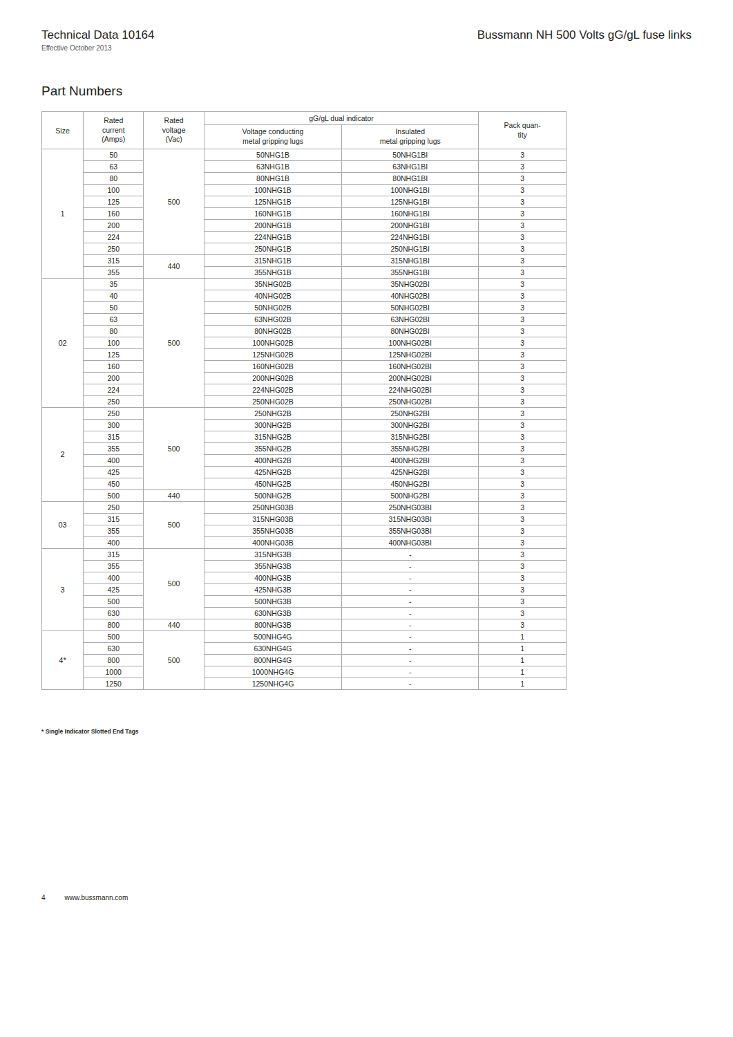Technical Data 10164
Effective October 2013
Bussmann NH 500 Volts gG/gL fuse links
Part Numbers
| Size | Rated current (Amps) | Rated voltage (Vac) | gG/gL dual indicator | Pack quan- tity |
| --- | --- | --- | --- | --- |
| Voltage conducting metal gripping lugs | Insulated metal gripping lugs |
| 1 | 50 | 500 | 50NHG1B | 50NHG1BI | 3 |
| 63 | 63NHG1B | 63NHG1BI | 3 |
| 80 | 80NHG1B | 80NHG1BI | 3 |
| 100 | 100NHG1B | 100NHG1BI | 3 |
| 125 | 125NHG1B | 125NHG1BI | 3 |
| 160 | 160NHG1B | 160NHG1BI | 3 |
| 200 | 200NHG1B | 200NHG1BI | 3 |
| 224 | 224NHG1B | 224NHG1BI | 3 |
| 250 | 250NHG1B | 250NHG1BI | 3 |
| 315 | 440 | 315NHG1B | 315NHG1BI | 3 |
| 355 | 355NHG1B | 355NHG1BI | 3 |
| 02 | 35 | 500 | 35NHG02B | 35NHG02BI | 3 |
| 40 | 40NHG02B | 40NHG02BI | 3 |
| 50 | 50NHG02B | 50NHG02BI | 3 |
| 63 | 63NHG02B | 63NHG02BI | 3 |
| 80 | 80NHG02B | 80NHG02BI | 3 |
| 100 | 100NHG02B | 100NHG02BI | 3 |
| 125 | 125NHG02B | 125NHG02BI | 3 |
| 160 | 160NHG02B | 160NHG02BI | 3 |
| 200 | 200NHG02B | 200NHG02BI | 3 |
| 224 | 224NHG02B | 224NHG02BI | 3 |
| 250 | 250NHG02B | 250NHG02BI | 3 |
| 2 | 250 | 500 | 250NHG2B | 250NHG2BI | 3 |
| 300 | 300NHG2B | 300NHG2BI | 3 |
| 315 | 315NHG2B | 315NHG2BI | 3 |
| 355 | 355NHG2B | 355NHG2BI | 3 |
| 400 | 400NHG2B | 400NHG2BI | 3 |
| 425 | 425NHG2B | 425NHG2BI | 3 |
| 450 | 450NHG2B | 450NHG2BI | 3 |
| 500 | 440 | 500NHG2B | 500NHG2BI | 3 |
| 03 | 250 | 500 | 250NHG03B | 250NHG03BI | 3 |
| 315 | 315NHG03B | 315NHG03BI | 3 |
| 355 | 355NHG03B | 355NHG03BI | 3 |
| 400 | 400NHG03B | 400NHG03BI | 3 |
| 3 | 315 | 500 | 315NHG3B | - | 3 |
| 355 | 355NHG3B | - | 3 |
| 400 | 400NHG3B | - | 3 |
| 425 | 425NHG3B | - | 3 |
| 500 | 500NHG3B | - | 3 |
| 630 | 630NHG3B | - | 3 |
| 800 | 440 | 800NHG3B | - | 3 |
| 4* | 500 | 500 | 500NHG4G | - | 1 |
| 630 | 630NHG4G | - | 1 |
| 800 | 800NHG4G | - | 1 |
| 1000 | 1000NHG4G | - | 1 |
| 1250 | 1250NHG4G | - | 1 |
* Single Indicator Slotted End Tags
4 www.bussmann.com